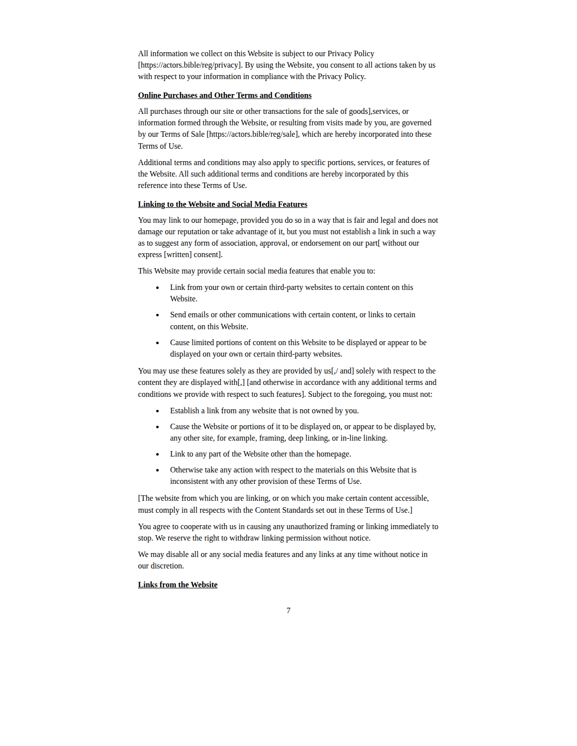All information we collect on this Website is subject to our Privacy Policy [https://actors.bible/reg/privacy]. By using the Website, you consent to all actions taken by us with respect to your information in compliance with the Privacy Policy.
Online Purchases and Other Terms and Conditions
All purchases through our site or other transactions for the sale of goods],services, or information formed through the Website, or resulting from visits made by you, are governed by our Terms of Sale [https://actors.bible/reg/sale], which are hereby incorporated into these Terms of Use.
Additional terms and conditions may also apply to specific portions, services, or features of the Website. All such additional terms and conditions are hereby incorporated by this reference into these Terms of Use.
Linking to the Website and Social Media Features
You may link to our homepage, provided you do so in a way that is fair and legal and does not damage our reputation or take advantage of it, but you must not establish a link in such a way as to suggest any form of association, approval, or endorsement on our part[ without our express [written] consent].
This Website may provide certain social media features that enable you to:
Link from your own or certain third-party websites to certain content on this Website.
Send emails or other communications with certain content, or links to certain content, on this Website.
Cause limited portions of content on this Website to be displayed or appear to be displayed on your own or certain third-party websites.
You may use these features solely as they are provided by us[,/ and] solely with respect to the content they are displayed with[,] [and otherwise in accordance with any additional terms and conditions we provide with respect to such features]. Subject to the foregoing, you must not:
Establish a link from any website that is not owned by you.
Cause the Website or portions of it to be displayed on, or appear to be displayed by, any other site, for example, framing, deep linking, or in-line linking.
Link to any part of the Website other than the homepage.
Otherwise take any action with respect to the materials on this Website that is inconsistent with any other provision of these Terms of Use.
[The website from which you are linking, or on which you make certain content accessible, must comply in all respects with the Content Standards set out in these Terms of Use.]
You agree to cooperate with us in causing any unauthorized framing or linking immediately to stop. We reserve the right to withdraw linking permission without notice.
We may disable all or any social media features and any links at any time without notice in our discretion.
Links from the Website
7